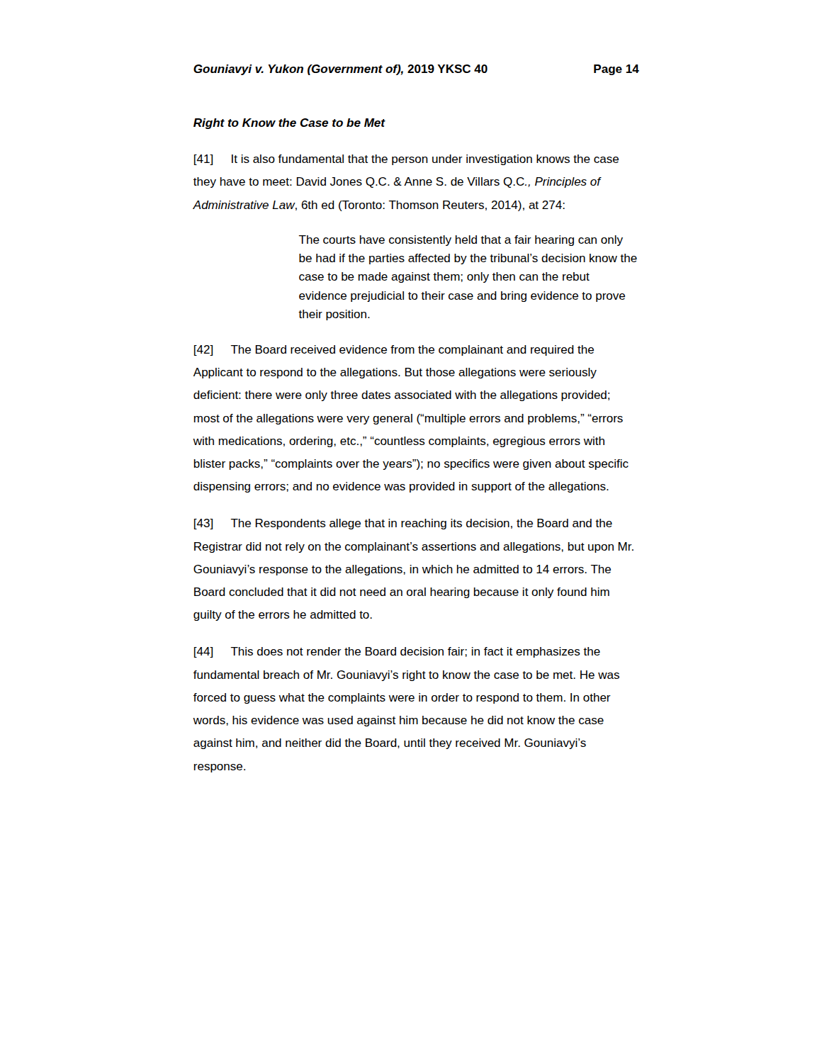Gouniavyi v. Yukon (Government of), 2019 YKSC 40 Page 14
Right to Know the Case to be Met
[41] It is also fundamental that the person under investigation knows the case they have to meet: David Jones Q.C. & Anne S. de Villars Q.C., Principles of Administrative Law, 6th ed (Toronto: Thomson Reuters, 2014), at 274:
The courts have consistently held that a fair hearing can only be had if the parties affected by the tribunal’s decision know the case to be made against them; only then can the rebut evidence prejudicial to their case and bring evidence to prove their position.
[42] The Board received evidence from the complainant and required the Applicant to respond to the allegations. But those allegations were seriously deficient: there were only three dates associated with the allegations provided; most of the allegations were very general (“multiple errors and problems,” “errors with medications, ordering, etc.,” “countless complaints, egregious errors with blister packs,” “complaints over the years”); no specifics were given about specific dispensing errors; and no evidence was provided in support of the allegations.
[43] The Respondents allege that in reaching its decision, the Board and the Registrar did not rely on the complainant’s assertions and allegations, but upon Mr. Gouniavyi’s response to the allegations, in which he admitted to 14 errors. The Board concluded that it did not need an oral hearing because it only found him guilty of the errors he admitted to.
[44] This does not render the Board decision fair; in fact it emphasizes the fundamental breach of Mr. Gouniavyi’s right to know the case to be met. He was forced to guess what the complaints were in order to respond to them. In other words, his evidence was used against him because he did not know the case against him, and neither did the Board, until they received Mr. Gouniavyi’s response.